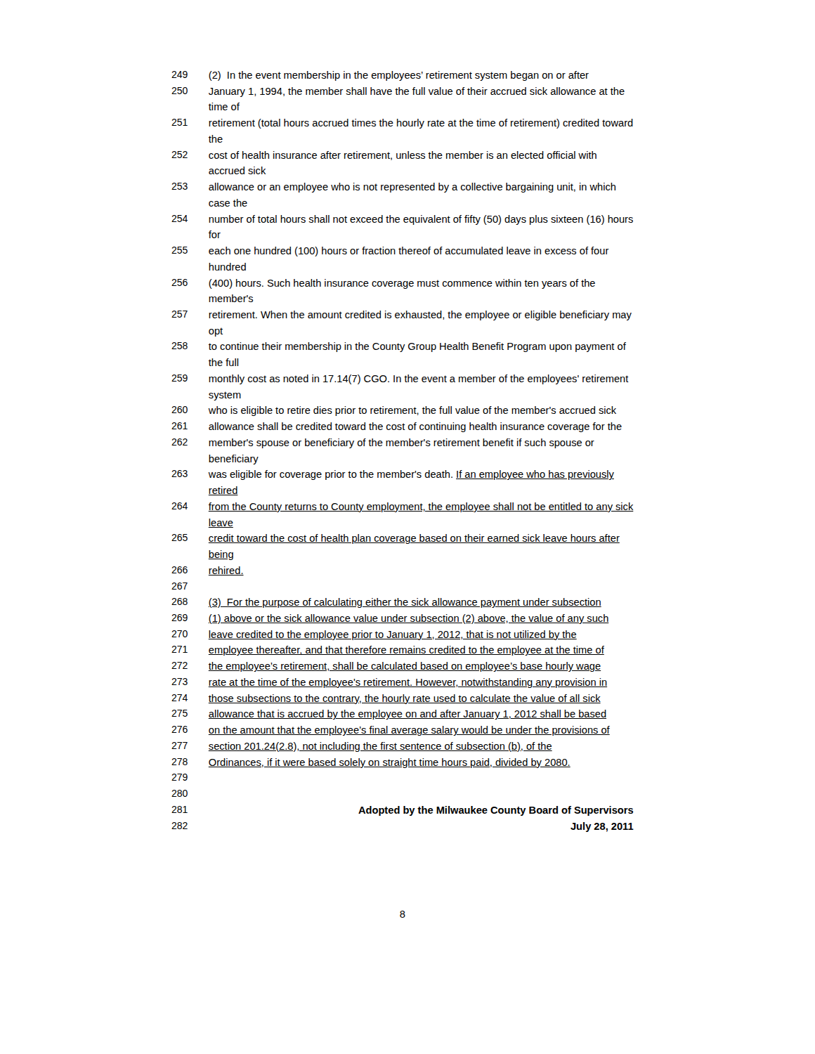| 249 | (2) In the event membership in the employees’ retirement system began on or after |
| 250 | January 1, 1994, the member shall have the full value of their accrued sick allowance at the time of |
| 251 | retirement (total hours accrued times the hourly rate at the time of retirement) credited toward the |
| 252 | cost of health insurance after retirement, unless the member is an elected official with accrued sick |
| 253 | allowance or an employee who is not represented by a collective bargaining unit, in which case the |
| 254 | number of total hours shall not exceed the equivalent of fifty (50) days plus sixteen (16) hours for |
| 255 | each one hundred (100) hours or fraction thereof of accumulated leave in excess of four hundred |
| 256 | (400) hours. Such health insurance coverage must commence within ten years of the member's |
| 257 | retirement. When the amount credited is exhausted, the employee or eligible beneficiary may opt |
| 258 | to continue their membership in the County Group Health Benefit Program upon payment of the full |
| 259 | monthly cost as noted in 17.14(7) CGO. In the event a member of the employees' retirement system |
| 260 | who is eligible to retire dies prior to retirement, the full value of the member's accrued sick |
| 261 | allowance shall be credited toward the cost of continuing health insurance coverage for the |
| 262 | member's spouse or beneficiary of the member's retirement benefit if such spouse or beneficiary |
| 263 | was eligible for coverage prior to the member's death. If an employee who has previously retired |
| 264 | from the County returns to County employment, the employee shall not be entitled to any sick leave |
| 265 | credit toward the cost of health plan coverage based on their earned sick leave hours after being |
| 266 | rehired. |
| 267 | |
| 268 | (3) For the purpose of calculating either the sick allowance payment under subsection |
| 269 | (1) above or the sick allowance value under subsection (2) above, the value of any such |
| 270 | leave credited to the employee prior to January 1, 2012, that is not utilized by the |
| 271 | employee thereafter, and that therefore remains credited to the employee at the time of |
| 272 | the employee’s retirement, shall be calculated based on employee’s base hourly wage |
| 273 | rate at the time of the employee's retirement. However, notwithstanding any provision in |
| 274 | those subsections to the contrary, the hourly rate used to calculate the value of all sick |
| 275 | allowance that is accrued by the employee on and after January 1, 2012 shall be based |
| 276 | on the amount that the employee’s final average salary would be under the provisions of |
| 277 | section 201.24(2.8), not including the first sentence of subsection (b), of the |
| 278 | Ordinances, if it were based solely on straight time hours paid, divided by 2080. |
| 279 | |
| 280 | |
| 281 | Adopted by the Milwaukee County Board of Supervisors |
| 282 | July 28, 2011 |
8